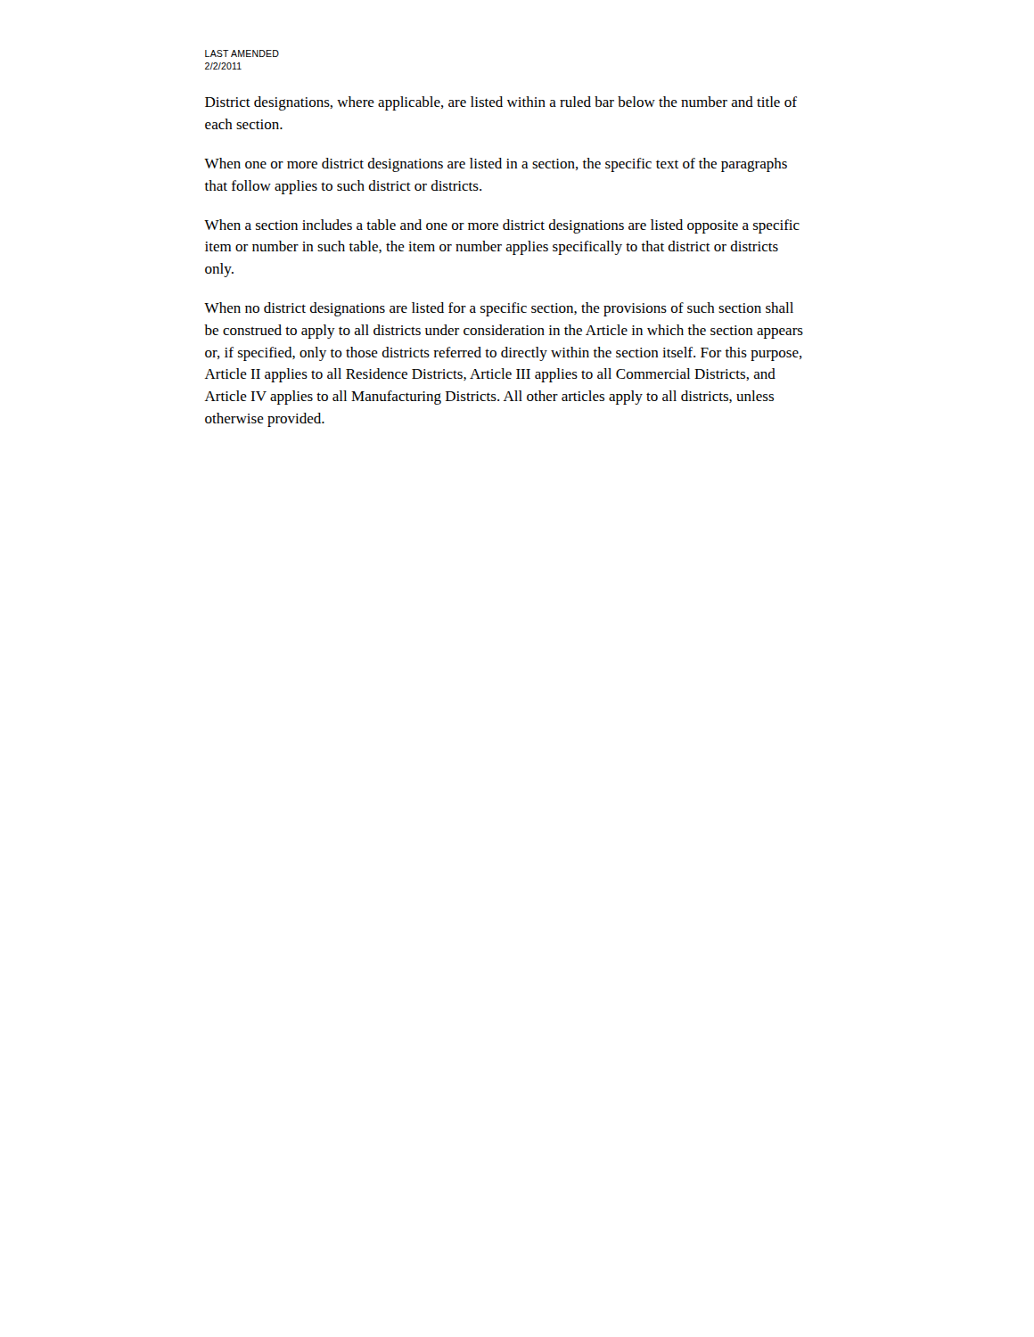LAST AMENDED 2/2/2011
District designations, where applicable, are listed within a ruled bar below the number and title of each section.
When one or more district designations are listed in a section, the specific text of the paragraphs that follow applies to such district or districts.
When a section includes a table and one or more district designations are listed opposite a specific item or number in such table, the item or number applies specifically to that district or districts only.
When no district designations are listed for a specific section, the provisions of such section shall be construed to apply to all districts under consideration in the Article in which the section appears or, if specified, only to those districts referred to directly within the section itself. For this purpose, Article II applies to all Residence Districts, Article III applies to all Commercial Districts, and Article IV applies to all Manufacturing Districts. All other articles apply to all districts, unless otherwise provided.